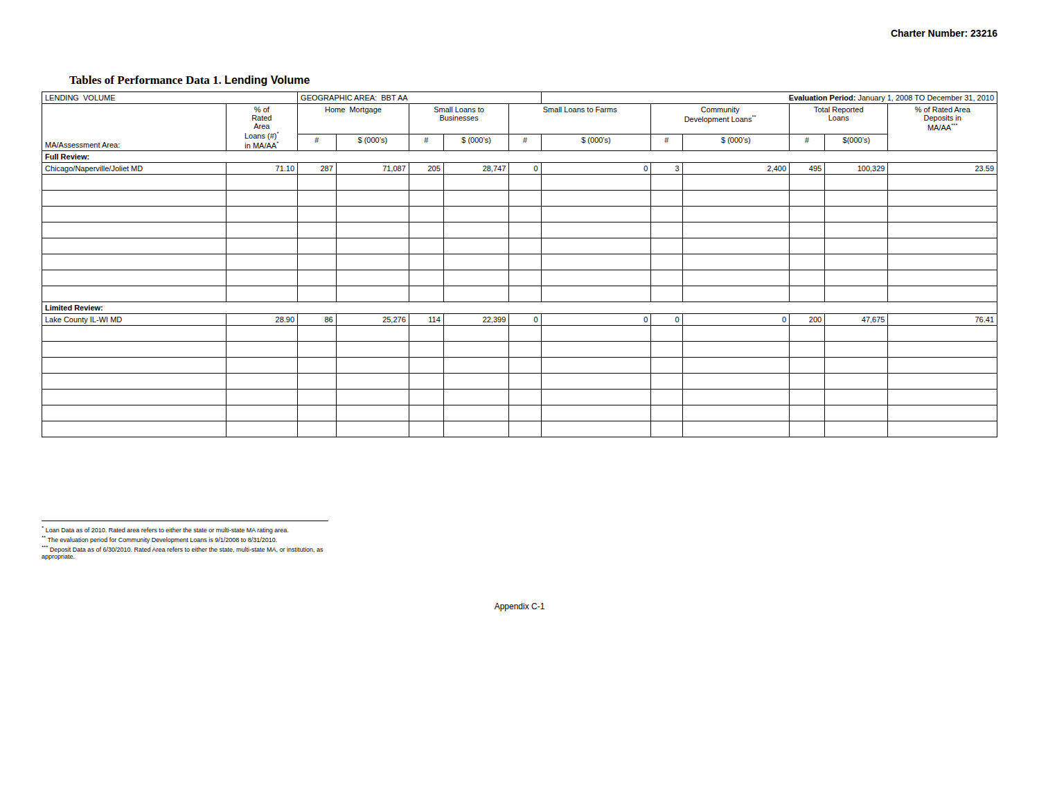Charter Number: 23216
Tables of Performance Data 1. Lending Volume
| LENDING VOLUME | GEOGRAPHIC AREA: BBT AA | Evaluation Period: January 1, 2008 TO December 31, 2010 |
| MA/Assessment Area: | % of Rated Area Loans (#) * in MA/AA * | Home Mortgage | Small Loans to Businesses | Small Loans to Farms | Community Development Loans ** | Total Reported Loans | % of Rated Area Deposits in MA/AA *** |
| # | $ (000’s) | # | $ (000’s) | # | $ (000’s) | # | $ (000’s) | # | $(000’s) |
| Full Review: |
| Chicago/Naperville/Joliet MD | 71.10 | 287 | 71,087 | 205 | 28,747 | 0 | 0 | 3 | 2,400 | 495 | 100,329 | 23.59 |
| Limited Review: |
| Lake County IL-WI MD | 28.90 | 86 | 25,276 | 114 | 22,399 | 0 | 0 | 0 | 0 | 200 | 47,675 | 76.41 |
* Loan Data as of 2010. Rated area refers to either the state or multi-state MA rating area.
** The evaluation period for Community Development Loans is 9/1/2008 to 8/31/2010.
*** Deposit Data as of 6/30/2010. Rated Area refers to either the state, multi-state MA, or institution, as appropriate.
Appendix C-1